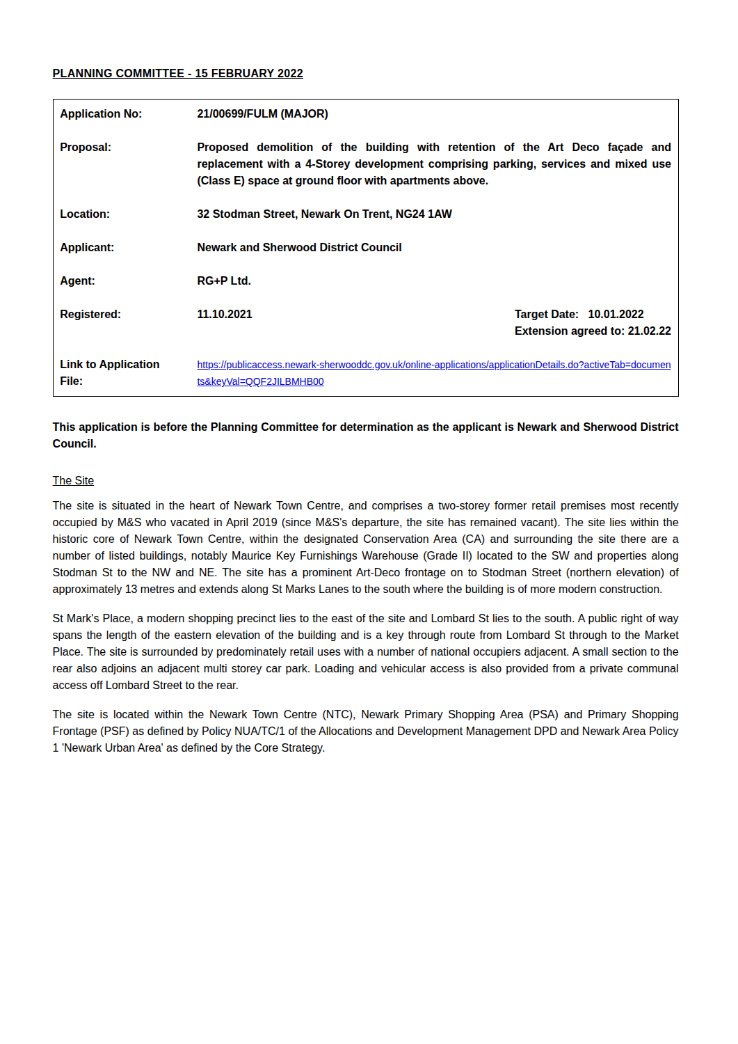PLANNING COMMITTEE - 15 FEBRUARY 2022
| Application No: | 21/00699/FULM (MAJOR) |
| Proposal: | Proposed demolition of the building with retention of the Art Deco façade and replacement with a 4-Storey development comprising parking, services and mixed use (Class E) space at ground floor with apartments above. |
| Location: | 32 Stodman Street, Newark On Trent, NG24 1AW |
| Applicant: | Newark and Sherwood District Council |
| Agent: | RG+P Ltd. |
| Registered: | 11.10.2021 Target Date: 10.01.2022 Extension agreed to: 21.02.22 |
| Link to Application File: | https://publicaccess.newark-sherwooddc.gov.uk/online-applications/applicationDetails.do?activeTab=documents&keyVal=QQF2JILBMHB00 |
This application is before the Planning Committee for determination as the applicant is Newark and Sherwood District Council.
The Site
The site is situated in the heart of Newark Town Centre, and comprises a two-storey former retail premises most recently occupied by M&S who vacated in April 2019 (since M&S's departure, the site has remained vacant). The site lies within the historic core of Newark Town Centre, within the designated Conservation Area (CA) and surrounding the site there are a number of listed buildings, notably Maurice Key Furnishings Warehouse (Grade II) located to the SW and properties along Stodman St to the NW and NE. The site has a prominent Art-Deco frontage on to Stodman Street (northern elevation) of approximately 13 metres and extends along St Marks Lanes to the south where the building is of more modern construction.
St Mark's Place, a modern shopping precinct lies to the east of the site and Lombard St lies to the south. A public right of way spans the length of the eastern elevation of the building and is a key through route from Lombard St through to the Market Place. The site is surrounded by predominately retail uses with a number of national occupiers adjacent. A small section to the rear also adjoins an adjacent multi storey car park. Loading and vehicular access is also provided from a private communal access off Lombard Street to the rear.
The site is located within the Newark Town Centre (NTC), Newark Primary Shopping Area (PSA) and Primary Shopping Frontage (PSF) as defined by Policy NUA/TC/1 of the Allocations and Development Management DPD and Newark Area Policy 1 'Newark Urban Area' as defined by the Core Strategy.